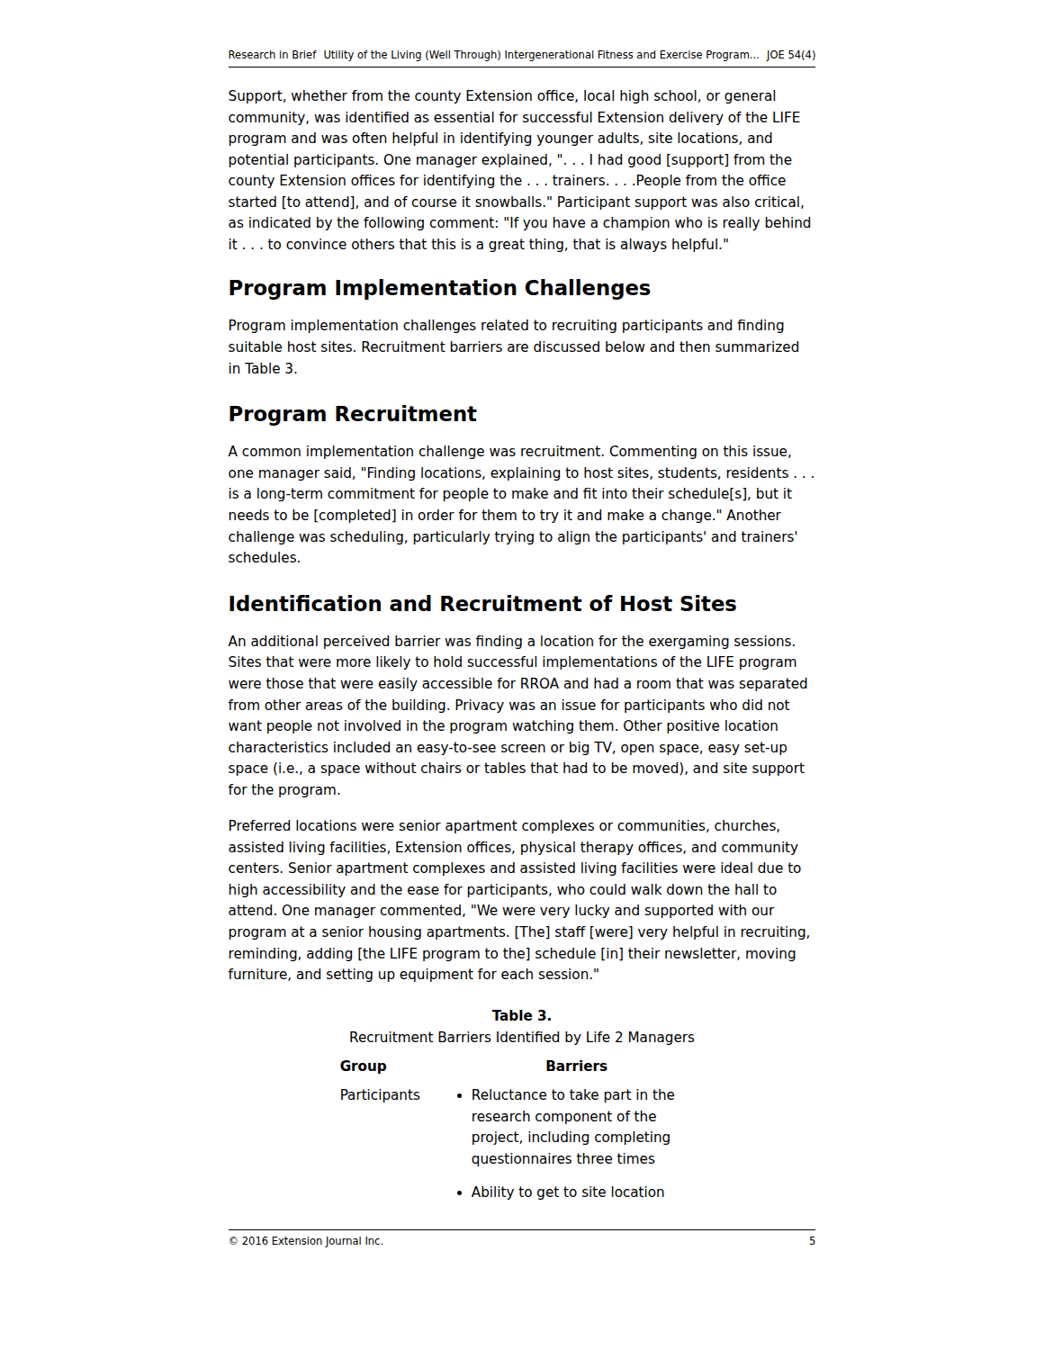Research in Brief Utility of the Living (Well Through) Intergenerational Fitness and Exercise Program... JOE 54(4)
Support, whether from the county Extension office, local high school, or general community, was identified as essential for successful Extension delivery of the LIFE program and was often helpful in identifying younger adults, site locations, and potential participants. One manager explained, ". . . I had good [support] from the county Extension offices for identifying the . . . trainers. . . .People from the office started [to attend], and of course it snowballs." Participant support was also critical, as indicated by the following comment: "If you have a champion who is really behind it . . . to convince others that this is a great thing, that is always helpful."
Program Implementation Challenges
Program implementation challenges related to recruiting participants and finding suitable host sites. Recruitment barriers are discussed below and then summarized in Table 3.
Program Recruitment
A common implementation challenge was recruitment. Commenting on this issue, one manager said, "Finding locations, explaining to host sites, students, residents . . . is a long-term commitment for people to make and fit into their schedule[s], but it needs to be [completed] in order for them to try it and make a change." Another challenge was scheduling, particularly trying to align the participants' and trainers' schedules.
Identification and Recruitment of Host Sites
An additional perceived barrier was finding a location for the exergaming sessions. Sites that were more likely to hold successful implementations of the LIFE program were those that were easily accessible for RROA and had a room that was separated from other areas of the building. Privacy was an issue for participants who did not want people not involved in the program watching them. Other positive location characteristics included an easy-to-see screen or big TV, open space, easy set-up space (i.e., a space without chairs or tables that had to be moved), and site support for the program.
Preferred locations were senior apartment complexes or communities, churches, assisted living facilities, Extension offices, physical therapy offices, and community centers. Senior apartment complexes and assisted living facilities were ideal due to high accessibility and the ease for participants, who could walk down the hall to attend. One manager commented, "We were very lucky and supported with our program at a senior housing apartments. [The] staff [were] very helpful in recruiting, reminding, adding [the LIFE program to the] schedule [in] their newsletter, moving furniture, and setting up equipment for each session."
Table 3. Recruitment Barriers Identified by Life 2 Managers
| Group | Barriers |
| --- | --- |
| Participants | Reluctance to take part in the research component of the project, including completing questionnaires three times Ability to get to site location |
© 2016 Extension Journal Inc. 5